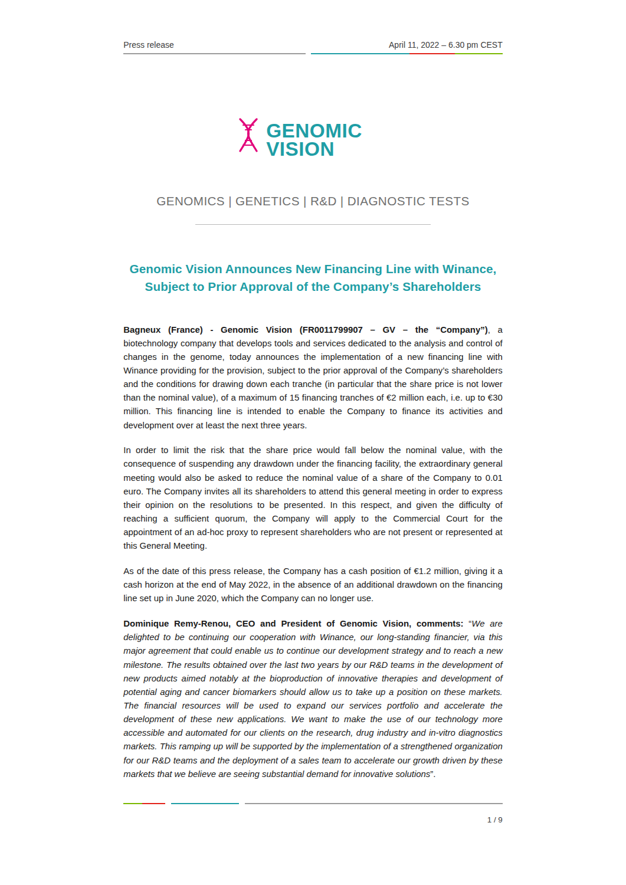Press release
April 11, 2022 – 6.30 pm CEST
GENOMICVISION
GENOMICS | GENETICS | R&D | DIAGNOSTIC TESTS
Genomic Vision Announces New Financing Line with Winance,
Subject to Prior Approval of the Company’s Shareholders
Bagneux (France) - Genomic Vision (FR0011799907 – GV – the “Company”), a biotechnology company that develops tools and services dedicated to the analysis and control of changes in the genome, today announces the implementation of a new financing line with Winance providing for the provision, subject to the prior approval of the Company’s shareholders and the conditions for drawing down each tranche (in particular that the share price is not lower than the nominal value), of a maximum of 15 financing tranches of €2 million each, i.e. up to €30 million. This financing line is intended to enable the Company to finance its activities and development over at least the next three years.
In order to limit the risk that the share price would fall below the nominal value, with the consequence of suspending any drawdown under the financing facility, the extraordinary general meeting would also be asked to reduce the nominal value of a share of the Company to 0.01 euro. The Company invites all its shareholders to attend this general meeting in order to express their opinion on the resolutions to be presented. In this respect, and given the difficulty of reaching a sufficient quorum, the Company will apply to the Commercial Court for the appointment of an ad-hoc proxy to represent shareholders who are not present or represented at this General Meeting.
As of the date of this press release, the Company has a cash position of €1.2 million, giving it a cash horizon at the end of May 2022, in the absence of an additional drawdown on the financing line set up in June 2020, which the Company can no longer use.
Dominique Remy-Renou, CEO and President of Genomic Vision, comments: “We are delighted to be continuing our cooperation with Winance, our long-standing financier, via this major agreement that could enable us to continue our development strategy and to reach a new milestone. The results obtained over the last two years by our R&D teams in the development of new products aimed notably at the bioproduction of innovative therapies and development of potential aging and cancer biomarkers should allow us to take up a position on these markets. The financial resources will be used to expand our services portfolio and accelerate the development of these new applications. We want to make the use of our technology more accessible and automated for our clients on the research, drug industry and in-vitro diagnostics markets. This ramping up will be supported by the implementation of a strengthened organization for our R&D teams and the deployment of a sales team to accelerate our growth driven by these markets that we believe are seeing substantial demand for innovative solutions”.
1 / 9